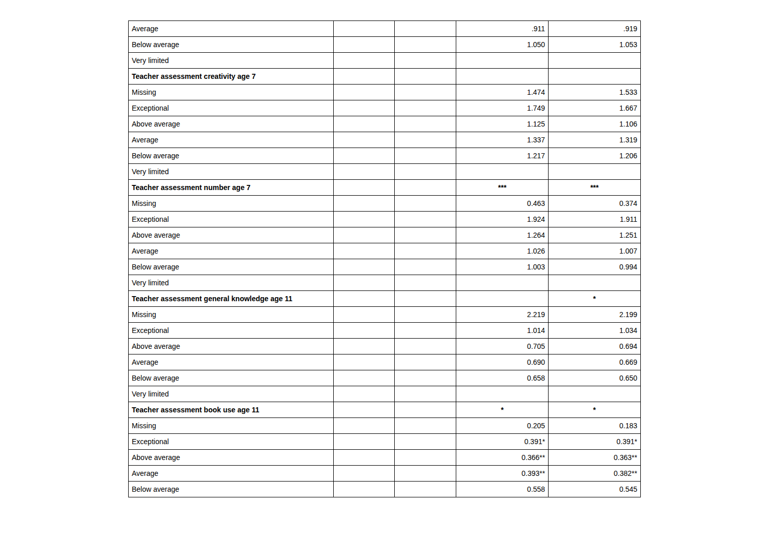| Average | | | .911 | .919 |
| Below average | | | 1.050 | 1.053 |
| Very limited | | | | |
| Teacher assessment creativity age 7 | | | | |
| Missing | | | 1.474 | 1.533 |
| Exceptional | | | 1.749 | 1.667 |
| Above average | | | 1.125 | 1.106 |
| Average | | | 1.337 | 1.319 |
| Below average | | | 1.217 | 1.206 |
| Very limited | | | | |
| Teacher assessment number age 7 | | | *** | *** |
| Missing | | | 0.463 | 0.374 |
| Exceptional | | | 1.924 | 1.911 |
| Above average | | | 1.264 | 1.251 |
| Average | | | 1.026 | 1.007 |
| Below average | | | 1.003 | 0.994 |
| Very limited | | | | |
| Teacher assessment general knowledge age 11 | | | | * |
| Missing | | | 2.219 | 2.199 |
| Exceptional | | | 1.014 | 1.034 |
| Above average | | | 0.705 | 0.694 |
| Average | | | 0.690 | 0.669 |
| Below average | | | 0.658 | 0.650 |
| Very limited | | | | |
| Teacher assessment book use age 11 | | | * | * |
| Missing | | | 0.205 | 0.183 |
| Exceptional | | | 0.391* | 0.391* |
| Above average | | | 0.366** | 0.363** |
| Average | | | 0.393** | 0.382** |
| Below average | | | 0.558 | 0.545 |